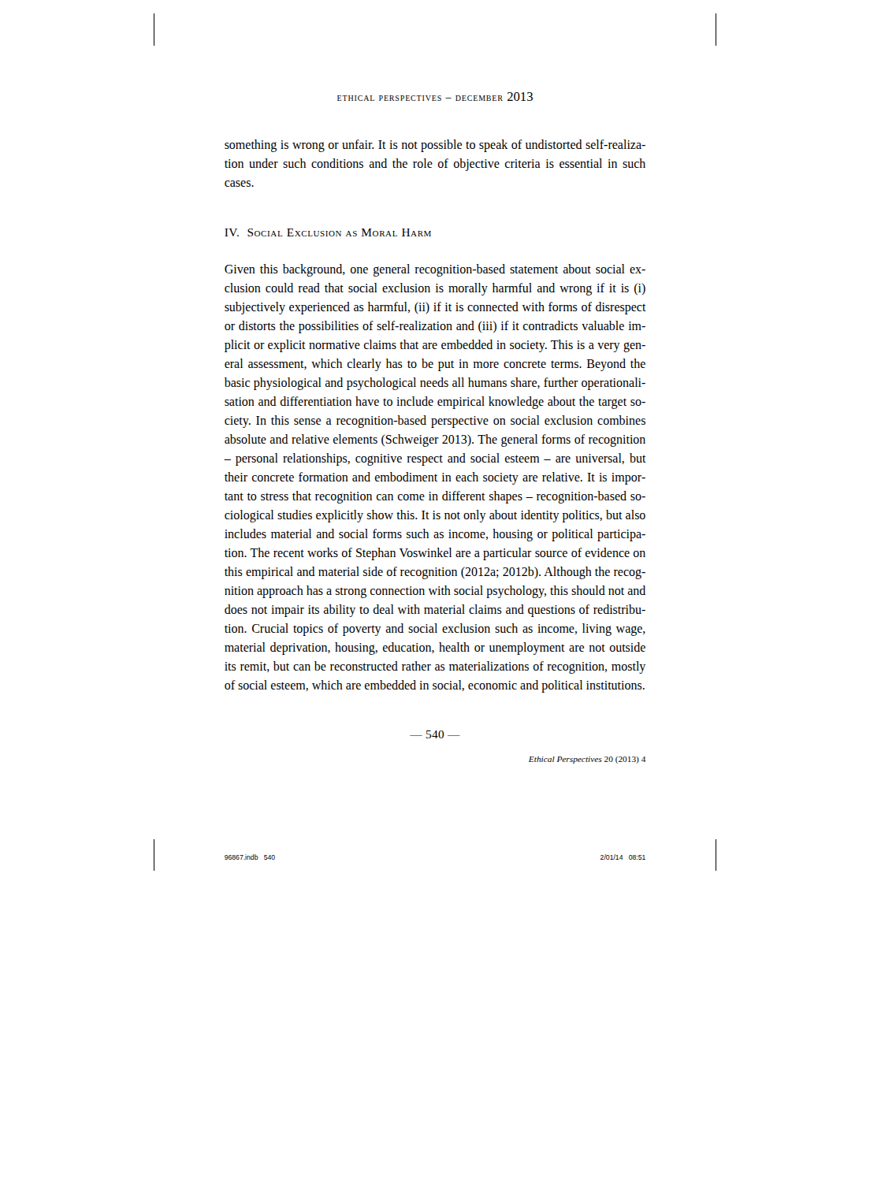ethical perspectives – december 2013
something is wrong or unfair. It is not possible to speak of undistorted self-realization under such conditions and the role of objective criteria is essential in such cases.
IV. Social Exclusion as Moral Harm
Given this background, one general recognition-based statement about social exclusion could read that social exclusion is morally harmful and wrong if it is (i) subjectively experienced as harmful, (ii) if it is connected with forms of disrespect or distorts the possibilities of self-realization and (iii) if it contradicts valuable implicit or explicit normative claims that are embedded in society. This is a very general assessment, which clearly has to be put in more concrete terms. Beyond the basic physiological and psychological needs all humans share, further operationalisation and differentiation have to include empirical knowledge about the target society. In this sense a recognition-based perspective on social exclusion combines absolute and relative elements (Schweiger 2013). The general forms of recognition – personal relationships, cognitive respect and social esteem – are universal, but their concrete formation and embodiment in each society are relative. It is important to stress that recognition can come in different shapes – recognition-based sociological studies explicitly show this. It is not only about identity politics, but also includes material and social forms such as income, housing or political participation. The recent works of Stephan Voswinkel are a particular source of evidence on this empirical and material side of recognition (2012a; 2012b). Although the recognition approach has a strong connection with social psychology, this should not and does not impair its ability to deal with material claims and questions of redistribution. Crucial topics of poverty and social exclusion such as income, living wage, material deprivation, housing, education, health or unemployment are not outside its remit, but can be reconstructed rather as materializations of recognition, mostly of social esteem, which are embedded in social, economic and political institutions.
— 540 — Ethical Perspectives 20 (2013) 4
96867.indb 540 2/01/14 08:51